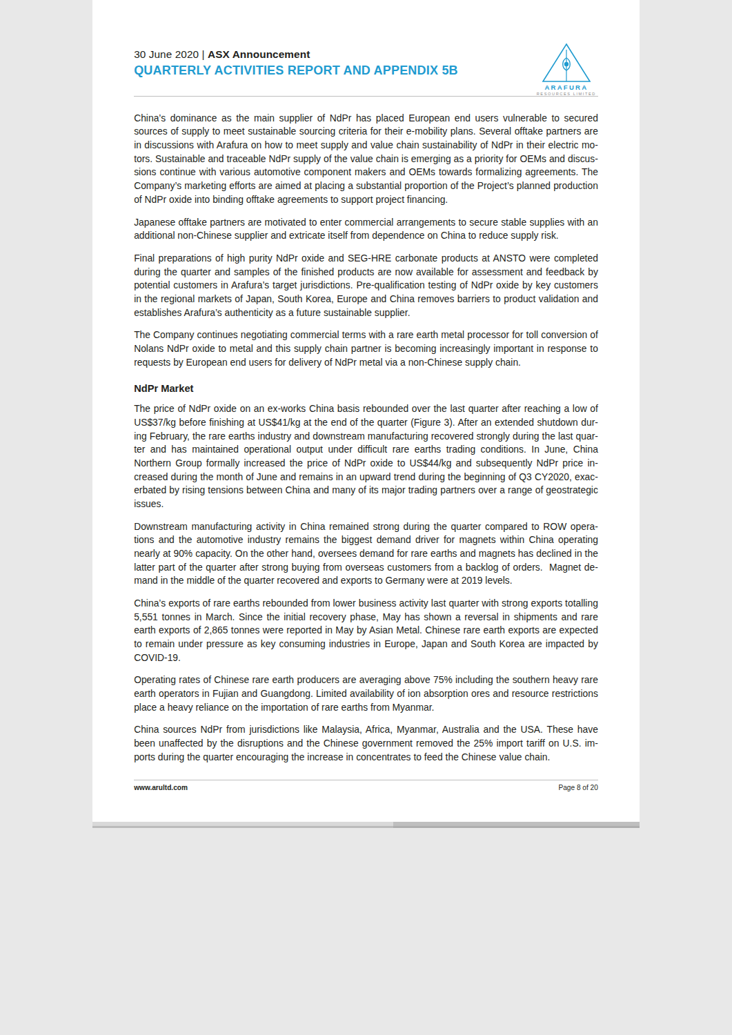ARAFURA
RESOURCES LIMITED
30 June 2020 | ASX Announcement
Quarterly Activities Report and Appendix 5B
China’s dominance as the main supplier of NdPr has placed European end users vulnerable to secured sources of supply to meet sustainable sourcing criteria for their e-mobility plans. Several offtake partners are in discussions with Arafura on how to meet supply and value chain sustainability of NdPr in their electric motors. Sustainable and traceable NdPr supply of the value chain is emerging as a priority for OEMs and discussions continue with various automotive component makers and OEMs towards formalizing agreements. The Company’s marketing efforts are aimed at placing a substantial proportion of the Project’s planned production of NdPr oxide into binding offtake agreements to support project financing.
Japanese offtake partners are motivated to enter commercial arrangements to secure stable supplies with an additional non-Chinese supplier and extricate itself from dependence on China to reduce supply risk.
Final preparations of high purity NdPr oxide and SEG-HRE carbonate products at ANSTO were completed during the quarter and samples of the finished products are now available for assessment and feedback by potential customers in Arafura’s target jurisdictions. Pre-qualification testing of NdPr oxide by key customers in the regional markets of Japan, South Korea, Europe and China removes barriers to product validation and establishes Arafura’s authenticity as a future sustainable supplier.
The Company continues negotiating commercial terms with a rare earth metal processor for toll conversion of Nolans NdPr oxide to metal and this supply chain partner is becoming increasingly important in response to requests by European end users for delivery of NdPr metal via a non-Chinese supply chain.
NdPr Market
The price of NdPr oxide on an ex-works China basis rebounded over the last quarter after reaching a low of US$37/kg before finishing at US$41/kg at the end of the quarter (Figure 3). After an extended shutdown during February, the rare earths industry and downstream manufacturing recovered strongly during the last quarter and has maintained operational output under difficult rare earths trading conditions. In June, China Northern Group formally increased the price of NdPr oxide to US$44/kg and subsequently NdPr price increased during the month of June and remains in an upward trend during the beginning of Q3 CY2020, exacerbated by rising tensions between China and many of its major trading partners over a range of geostrategic issues.
Downstream manufacturing activity in China remained strong during the quarter compared to ROW operations and the automotive industry remains the biggest demand driver for magnets within China operating nearly at 90% capacity. On the other hand, oversees demand for rare earths and magnets has declined in the latter part of the quarter after strong buying from overseas customers from a backlog of orders. Magnet demand in the middle of the quarter recovered and exports to Germany were at 2019 levels.
China’s exports of rare earths rebounded from lower business activity last quarter with strong exports totalling 5,551 tonnes in March. Since the initial recovery phase, May has shown a reversal in shipments and rare earth exports of 2,865 tonnes were reported in May by Asian Metal. Chinese rare earth exports are expected to remain under pressure as key consuming industries in Europe, Japan and South Korea are impacted by COVID-19.
Operating rates of Chinese rare earth producers are averaging above 75% including the southern heavy rare earth operators in Fujian and Guangdong. Limited availability of ion absorption ores and resource restrictions place a heavy reliance on the importation of rare earths from Myanmar.
China sources NdPr from jurisdictions like Malaysia, Africa, Myanmar, Australia and the USA. These have been unaffected by the disruptions and the Chinese government removed the 25% import tariff on U.S. imports during the quarter encouraging the increase in concentrates to feed the Chinese value chain.
www.arultd.com Page 8 of 20